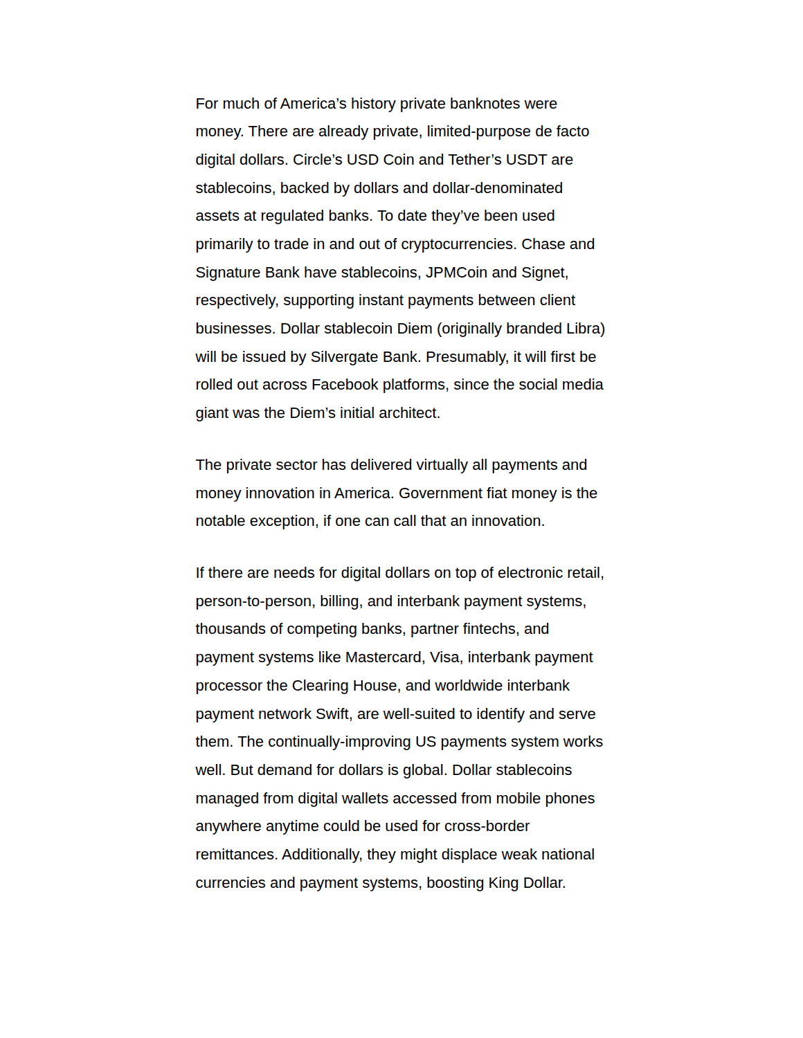For much of America’s history private banknotes were money. There are already private, limited-purpose de facto digital dollars. Circle’s USD Coin and Tether’s USDT are stablecoins, backed by dollars and dollar-denominated assets at regulated banks. To date they’ve been used primarily to trade in and out of cryptocurrencies. Chase and Signature Bank have stablecoins, JPMCoin and Signet, respectively, supporting instant payments between client businesses. Dollar stablecoin Diem (originally branded Libra) will be issued by Silvergate Bank. Presumably, it will first be rolled out across Facebook platforms, since the social media giant was the Diem’s initial architect.
The private sector has delivered virtually all payments and money innovation in America. Government fiat money is the notable exception, if one can call that an innovation.
If there are needs for digital dollars on top of electronic retail, person-to-person, billing, and interbank payment systems, thousands of competing banks, partner fintechs, and payment systems like Mastercard, Visa, interbank payment processor the Clearing House, and worldwide interbank payment network Swift, are well-suited to identify and serve them. The continually-improving US payments system works well. But demand for dollars is global. Dollar stablecoins managed from digital wallets accessed from mobile phones anywhere anytime could be used for cross-border remittances. Additionally, they might displace weak national currencies and payment systems, boosting King Dollar.